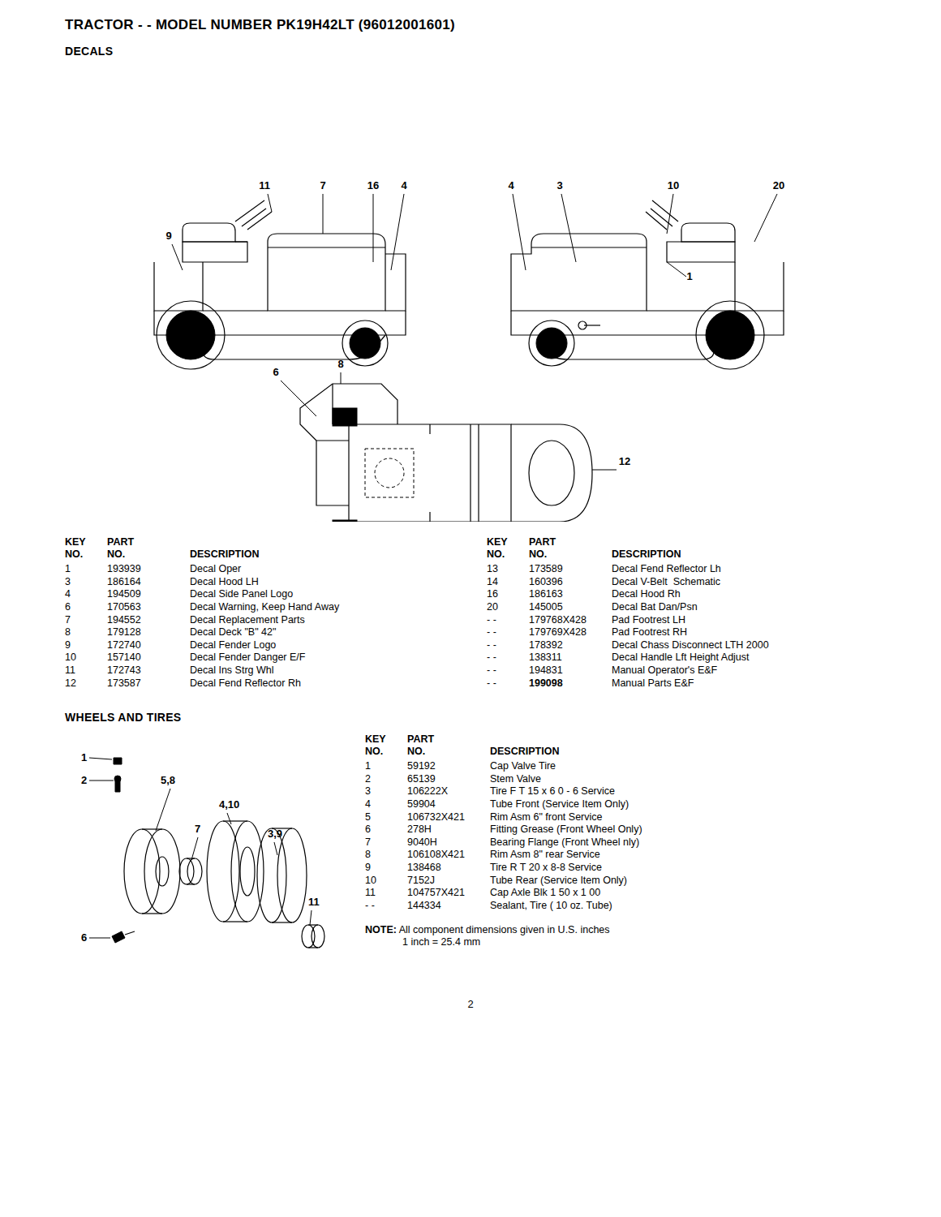TRACTOR - - MODEL NUMBER PK19H42LT (96012001601)
DECALS
Decal location diagram 11 7 16 4 9 4 3 10 20 1 6 8 12 13 14
| KEY NO. | PART NO. | DESCRIPTION |
| --- | --- | --- |
| 1 | 193939 | Decal Oper |
| 3 | 186164 | Decal Hood LH |
| 4 | 194509 | Decal Side Panel Logo |
| 6 | 170563 | Decal Warning, Keep Hand Away |
| 7 | 194552 | Decal Replacement Parts |
| 8 | 179128 | Decal Deck "B" 42" |
| 9 | 172740 | Decal Fender Logo |
| 10 | 157140 | Decal Fender Danger E/F |
| 11 | 172743 | Decal Ins Strg Whl |
| 12 | 173587 | Decal Fend Reflector Rh |
| KEY NO. | PART NO. | DESCRIPTION |
| --- | --- | --- |
| 13 | 173589 | Decal Fend Reflector Lh |
| 14 | 160396 | Decal V-Belt Schematic |
| 16 | 186163 | Decal Hood Rh |
| 20 | 145005 | Decal Bat Dan/Psn |
| - - | 179768X428 | Pad Footrest LH |
| - - | 179769X428 | Pad Footrest RH |
| - - | 178392 | Decal Chass Disconnect LTH 2000 |
| - - | 138311 | Decal Handle Lft Height Adjust |
| - - | 194831 | Manual Operator's E&F |
| - - | 199098 | Manual Parts E&F |
WHEELS AND TIRES
Wheels and tires exploded view 1 2 5,8 4,10 7 3,9 6 11
| KEY NO. | PART NO. | DESCRIPTION |
| --- | --- | --- |
| 1 | 59192 | Cap Valve Tire |
| 2 | 65139 | Stem Valve |
| 3 | 106222X | Tire F T 15 x 6 0 - 6 Service |
| 4 | 59904 | Tube Front (Service Item Only) |
| 5 | 106732X421 | Rim Asm 6" front Service |
| 6 | 278H | Fitting Grease (Front Wheel Only) |
| 7 | 9040H | Bearing Flange (Front Wheel nly) |
| 8 | 106108X421 | Rim Asm 8" rear Service |
| 9 | 138468 | Tire R T 20 x 8-8 Service |
| 10 | 7152J | Tube Rear (Service Item Only) |
| 11 | 104757X421 | Cap Axle Blk 1 50 x 1 00 |
| - - | 144334 | Sealant, Tire ( 10 oz. Tube) |
NOTE: All component dimensions given in U.S. inches 1 inch = 25.4 mm
2